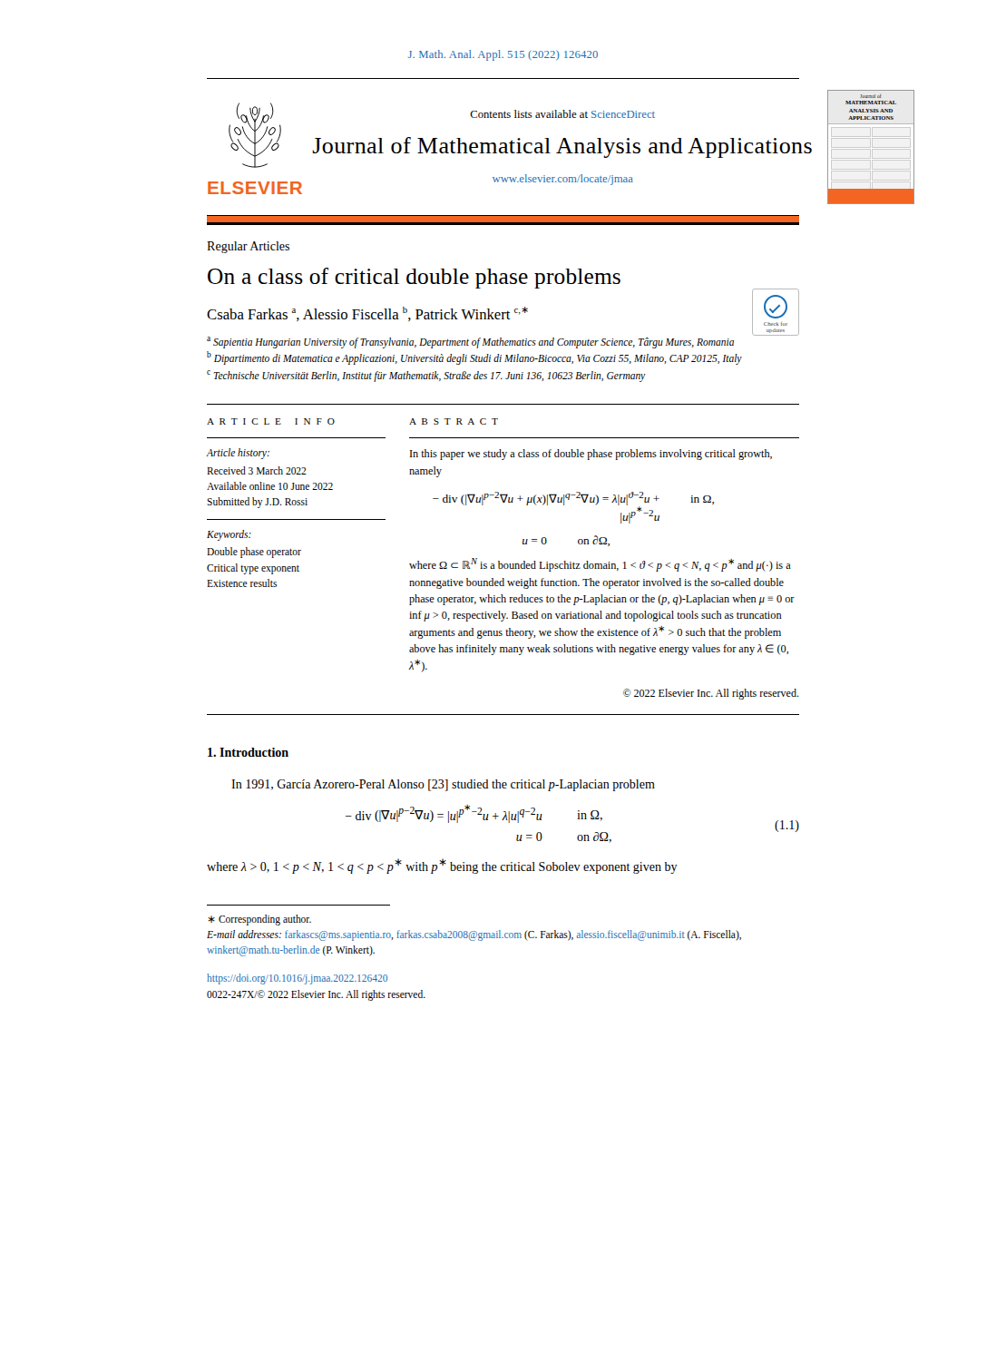J. Math. Anal. Appl. 515 (2022) 126420
ELSEVIER
Contents lists available at ScienceDirect
Journal of Mathematical Analysis and Applications
www.elsevier.com/locate/jmaa
Journal of
MATHEMATICAL
ANALYSIS AND
APPLICATIONS
Regular Articles
Check for
updates
On a class of critical double phase problems
Csaba Farkas a, Alessio Fiscella b, Patrick Winkert c,∗
a Sapientia Hungarian University of Transylvania, Department of Mathematics and Computer Science, Târgu Mures, Romania
b Dipartimento di Matematica e Applicazioni, Università degli Studi di Milano-Bicocca, Via Cozzi 55, Milano, CAP 20125, Italy
c Technische Universität Berlin, Institut für Mathematik, Straße des 17. Juni 136, 10623 Berlin, Germany
A R T I C L E I N F O
Article history:
Received 3 March 2022
Available online 10 June 2022
Submitted by J.D. Rossi
Keywords:
Double phase operator
Critical type exponent
Existence results
A B S T R A C T
In this paper we study a class of double phase problems involving critical growth, namely
− div (|∇u|p−2∇u + μ(x)|∇u|q−2∇u) = λ|u|ϑ−2u + |u|p∗−2u in Ω,
u = 0 on ∂Ω,
where Ω ⊂ ℝN is a bounded Lipschitz domain, 1 < ϑ < p < q < N, q < p∗ and μ(·) is a nonnegative bounded weight function. The operator involved is the so-called double phase operator, which reduces to the p-Laplacian or the (p, q)-Laplacian when μ ≡ 0 or inf μ > 0, respectively. Based on variational and topological tools such as truncation arguments and genus theory, we show the existence of λ∗ > 0 such that the problem above has infinitely many weak solutions with negative energy values for any λ ∈ (0, λ∗).
© 2022 Elsevier Inc. All rights reserved.
1. Introduction
In 1991, García Azorero-Peral Alonso [23] studied the critical p-Laplacian problem
− div (|∇u|p−2∇u) = |u|p∗−2u + λ|u|q−2u in Ω,
u = 0 on ∂Ω,
(1.1)
where λ > 0, 1 < p < N, 1 < q < p < p∗ with p∗ being the critical Sobolev exponent given by
∗ Corresponding author.
E-mail addresses: farkascs@ms.sapientia.ro, farkas.csaba2008@gmail.com (C. Farkas), alessio.fiscella@unimib.it (A. Fiscella), winkert@math.tu-berlin.de (P. Winkert).
https://doi.org/10.1016/j.jmaa.2022.126420
0022-247X/© 2022 Elsevier Inc. All rights reserved.